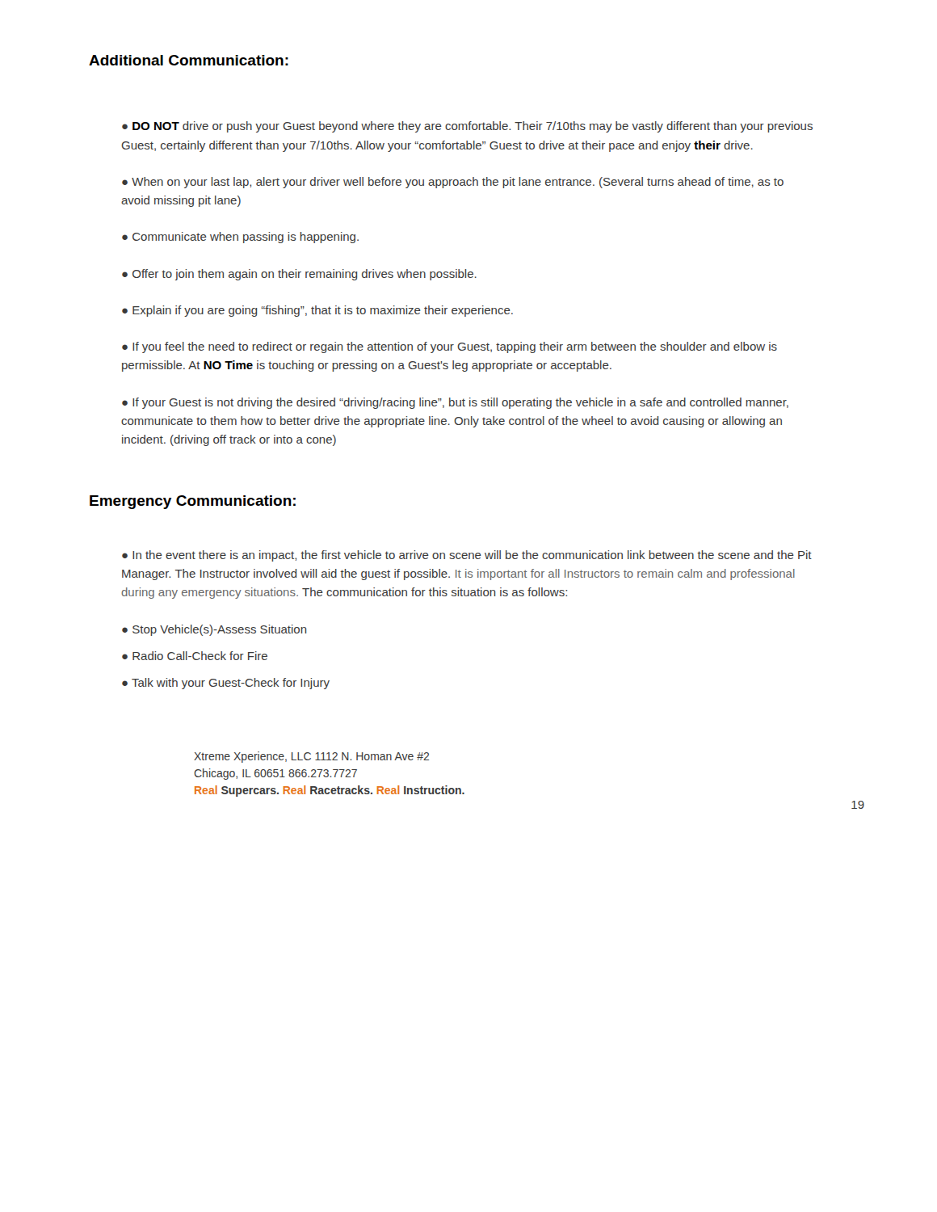Additional Communication:
● DO NOT drive or push your Guest beyond where they are comfortable. Their 7/10ths may be vastly different than your previous Guest, certainly different than your 7/10ths. Allow your “comfortable” Guest to drive at their pace and enjoy their drive.
● When on your last lap, alert your driver well before you approach the pit lane entrance. (Several turns ahead of time, as to avoid missing pit lane)
● Communicate when passing is happening.
● Offer to join them again on their remaining drives when possible.
● Explain if you are going “fishing”, that it is to maximize their experience.
● If you feel the need to redirect or regain the attention of your Guest, tapping their arm between the shoulder and elbow is permissible. At NO Time is touching or pressing on a Guest's leg appropriate or acceptable.
● If your Guest is not driving the desired “driving/racing line”, but is still operating the vehicle in a safe and controlled manner, communicate to them how to better drive the appropriate line. Only take control of the wheel to avoid causing or allowing an incident. (driving off track or into a cone)
Emergency Communication:
● In the event there is an impact, the first vehicle to arrive on scene will be the communication link between the scene and the Pit Manager. The Instructor involved will aid the guest if possible. It is important for all Instructors to remain calm and professional during any emergency situations. The communication for this situation is as follows:
● Stop Vehicle(s)-Assess Situation
● Radio Call-Check for Fire
● Talk with your Guest-Check for Injury
Xtreme Xperience, LLC 1112 N. Homan Ave #2
Chicago, IL 60651 866.273.7727
Real Supercars. Real Racetracks. Real Instruction.
19